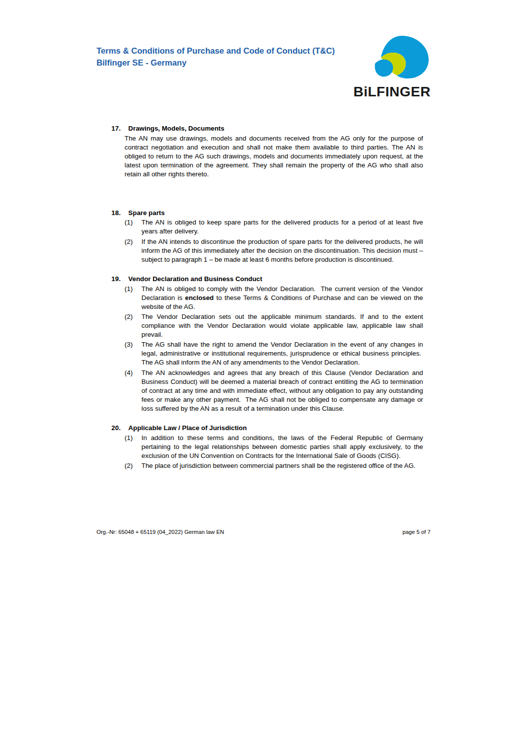Terms & Conditions of Purchase and Code of Conduct (T&C)
Bilfinger SE - Germany
Bi LFINGER
17. Drawings, Models, Documents
The AN may use drawings, models and documents received from the AG only for the purpose of contract negotiation and execution and shall not make them available to third parties. The AN is obliged to return to the AG such drawings, models and documents immediately upon request, at the latest upon termination of the agreement. They shall remain the property of the AG who shall also retain all other rights thereto.
18. Spare parts
(1) The AN is obliged to keep spare parts for the delivered products for a period of at least five years after delivery.
(2) If the AN intends to discontinue the production of spare parts for the delivered products, he will inform the AG of this immediately after the decision on the discontinuation. This decision must – subject to paragraph 1 – be made at least 6 months before production is discontinued.
19. Vendor Declaration and Business Conduct
(1) The AN is obliged to comply with the Vendor Declaration. The current version of the Vendor Declaration is enclosed to these Terms & Conditions of Purchase and can be viewed on the website of the AG.
(2) The Vendor Declaration sets out the applicable minimum standards. If and to the extent compliance with the Vendor Declaration would violate applicable law, applicable law shall prevail.
(3) The AG shall have the right to amend the Vendor Declaration in the event of any changes in legal, administrative or institutional requirements, jurisprudence or ethical business principles. The AG shall inform the AN of any amendments to the Vendor Declaration.
(4) The AN acknowledges and agrees that any breach of this Clause (Vendor Declaration and Business Conduct) will be deemed a material breach of contract entitling the AG to termination of contract at any time and with immediate effect, without any obligation to pay any outstanding fees or make any other payment. The AG shall not be obliged to compensate any damage or loss suffered by the AN as a result of a termination under this Clause.
20. Applicable Law / Place of Jurisdiction
(1) In addition to these terms and conditions, the laws of the Federal Republic of Germany pertaining to the legal relationships between domestic parties shall apply exclusively, to the exclusion of the UN Convention on Contracts for the International Sale of Goods (CISG).
(2) The place of jurisdiction between commercial partners shall be the registered office of the AG.
Org.-Nr: 65048 + 65119 (04_2022) German law EN page 5 of 7